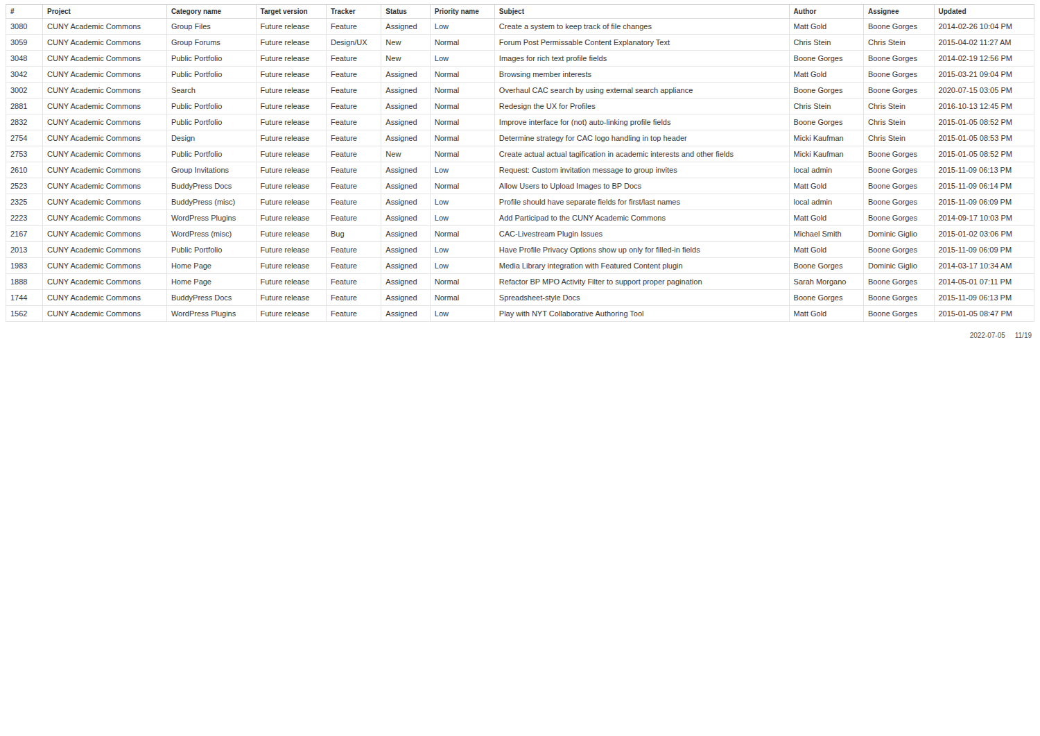| # | Project | Category name | Target version | Tracker | Status | Priority name | Subject | Author | Assignee | Updated |
| --- | --- | --- | --- | --- | --- | --- | --- | --- | --- | --- |
| 3080 | CUNY Academic Commons | Group Files | Future release | Feature | Assigned | Low | Create a system to keep track of file changes | Matt Gold | Boone Gorges | 2014-02-26 10:04 PM |
| 3059 | CUNY Academic Commons | Group Forums | Future release | Design/UX | New | Normal | Forum Post Permissable Content Explanatory Text | Chris Stein | Chris Stein | 2015-04-02 11:27 AM |
| 3048 | CUNY Academic Commons | Public Portfolio | Future release | Feature | New | Low | Images for rich text profile fields | Boone Gorges | Boone Gorges | 2014-02-19 12:56 PM |
| 3042 | CUNY Academic Commons | Public Portfolio | Future release | Feature | Assigned | Normal | Browsing member interests | Matt Gold | Boone Gorges | 2015-03-21 09:04 PM |
| 3002 | CUNY Academic Commons | Search | Future release | Feature | Assigned | Normal | Overhaul CAC search by using external search appliance | Boone Gorges | Boone Gorges | 2020-07-15 03:05 PM |
| 2881 | CUNY Academic Commons | Public Portfolio | Future release | Feature | Assigned | Normal | Redesign the UX for Profiles | Chris Stein | Chris Stein | 2016-10-13 12:45 PM |
| 2832 | CUNY Academic Commons | Public Portfolio | Future release | Feature | Assigned | Normal | Improve interface for (not) auto-linking profile fields | Boone Gorges | Chris Stein | 2015-01-05 08:52 PM |
| 2754 | CUNY Academic Commons | Design | Future release | Feature | Assigned | Normal | Determine strategy for CAC logo handling in top header | Micki Kaufman | Chris Stein | 2015-01-05 08:53 PM |
| 2753 | CUNY Academic Commons | Public Portfolio | Future release | Feature | New | Normal | Create actual actual tagification in academic interests and other fields | Micki Kaufman | Boone Gorges | 2015-01-05 08:52 PM |
| 2610 | CUNY Academic Commons | Group Invitations | Future release | Feature | Assigned | Low | Request: Custom invitation message to group invites | local admin | Boone Gorges | 2015-11-09 06:13 PM |
| 2523 | CUNY Academic Commons | BuddyPress Docs | Future release | Feature | Assigned | Normal | Allow Users to Upload Images to BP Docs | Matt Gold | Boone Gorges | 2015-11-09 06:14 PM |
| 2325 | CUNY Academic Commons | BuddyPress (misc) | Future release | Feature | Assigned | Low | Profile should have separate fields for first/last names | local admin | Boone Gorges | 2015-11-09 06:09 PM |
| 2223 | CUNY Academic Commons | WordPress Plugins | Future release | Feature | Assigned | Low | Add Participad to the CUNY Academic Commons | Matt Gold | Boone Gorges | 2014-09-17 10:03 PM |
| 2167 | CUNY Academic Commons | WordPress (misc) | Future release | Bug | Assigned | Normal | CAC-Livestream Plugin Issues | Michael Smith | Dominic Giglio | 2015-01-02 03:06 PM |
| 2013 | CUNY Academic Commons | Public Portfolio | Future release | Feature | Assigned | Low | Have Profile Privacy Options show up only for filled-in fields | Matt Gold | Boone Gorges | 2015-11-09 06:09 PM |
| 1983 | CUNY Academic Commons | Home Page | Future release | Feature | Assigned | Low | Media Library integration with Featured Content plugin | Boone Gorges | Dominic Giglio | 2014-03-17 10:34 AM |
| 1888 | CUNY Academic Commons | Home Page | Future release | Feature | Assigned | Normal | Refactor BP MPO Activity Filter to support proper pagination | Sarah Morgano | Boone Gorges | 2014-05-01 07:11 PM |
| 1744 | CUNY Academic Commons | BuddyPress Docs | Future release | Feature | Assigned | Normal | Spreadsheet-style Docs | Boone Gorges | Boone Gorges | 2015-11-09 06:13 PM |
| 1562 | CUNY Academic Commons | WordPress Plugins | Future release | Feature | Assigned | Low | Play with NYT Collaborative Authoring Tool | Matt Gold | Boone Gorges | 2015-01-05 08:47 PM |
2022-07-05 11/19